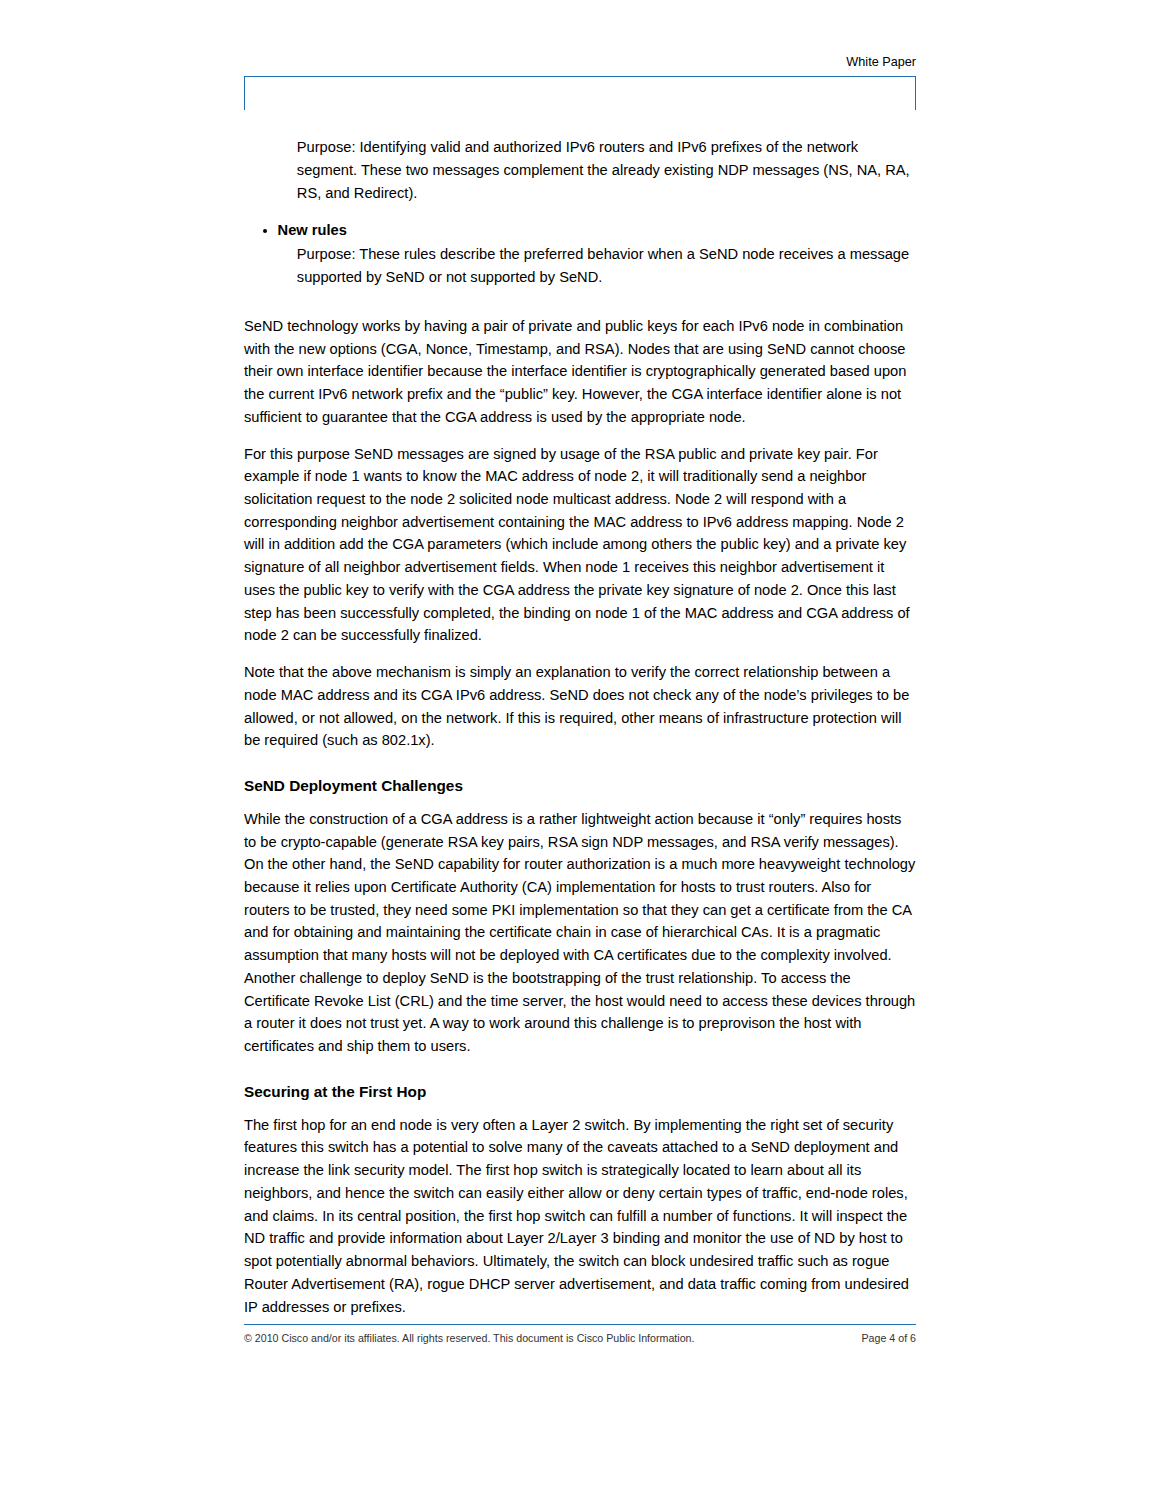White Paper
Purpose: Identifying valid and authorized IPv6 routers and IPv6 prefixes of the network segment. These two messages complement the already existing NDP messages (NS, NA, RA, RS, and Redirect).
New rules
Purpose: These rules describe the preferred behavior when a SeND node receives a message supported by SeND or not supported by SeND.
SeND technology works by having a pair of private and public keys for each IPv6 node in combination with the new options (CGA, Nonce, Timestamp, and RSA). Nodes that are using SeND cannot choose their own interface identifier because the interface identifier is cryptographically generated based upon the current IPv6 network prefix and the “public” key. However, the CGA interface identifier alone is not sufficient to guarantee that the CGA address is used by the appropriate node.
For this purpose SeND messages are signed by usage of the RSA public and private key pair. For example if node 1 wants to know the MAC address of node 2, it will traditionally send a neighbor solicitation request to the node 2 solicited node multicast address. Node 2 will respond with a corresponding neighbor advertisement containing the MAC address to IPv6 address mapping. Node 2 will in addition add the CGA parameters (which include among others the public key) and a private key signature of all neighbor advertisement fields. When node 1 receives this neighbor advertisement it uses the public key to verify with the CGA address the private key signature of node 2. Once this last step has been successfully completed, the binding on node 1 of the MAC address and CGA address of node 2 can be successfully finalized.
Note that the above mechanism is simply an explanation to verify the correct relationship between a node MAC address and its CGA IPv6 address. SeND does not check any of the node’s privileges to be allowed, or not allowed, on the network. If this is required, other means of infrastructure protection will be required (such as 802.1x).
SeND Deployment Challenges
While the construction of a CGA address is a rather lightweight action because it “only” requires hosts to be crypto-capable (generate RSA key pairs, RSA sign NDP messages, and RSA verify messages). On the other hand, the SeND capability for router authorization is a much more heavyweight technology because it relies upon Certificate Authority (CA) implementation for hosts to trust routers. Also for routers to be trusted, they need some PKI implementation so that they can get a certificate from the CA and for obtaining and maintaining the certificate chain in case of hierarchical CAs. It is a pragmatic assumption that many hosts will not be deployed with CA certificates due to the complexity involved. Another challenge to deploy SeND is the bootstrapping of the trust relationship. To access the Certificate Revoke List (CRL) and the time server, the host would need to access these devices through a router it does not trust yet. A way to work around this challenge is to preprovison the host with certificates and ship them to users.
Securing at the First Hop
The first hop for an end node is very often a Layer 2 switch. By implementing the right set of security features this switch has a potential to solve many of the caveats attached to a SeND deployment and increase the link security model. The first hop switch is strategically located to learn about all its neighbors, and hence the switch can easily either allow or deny certain types of traffic, end-node roles, and claims. In its central position, the first hop switch can fulfill a number of functions. It will inspect the ND traffic and provide information about Layer 2/Layer 3 binding and monitor the use of ND by host to spot potentially abnormal behaviors. Ultimately, the switch can block undesired traffic such as rogue Router Advertisement (RA), rogue DHCP server advertisement, and data traffic coming from undesired IP addresses or prefixes.
© 2010 Cisco and/or its affiliates. All rights reserved. This document is Cisco Public Information.
Page 4 of 6